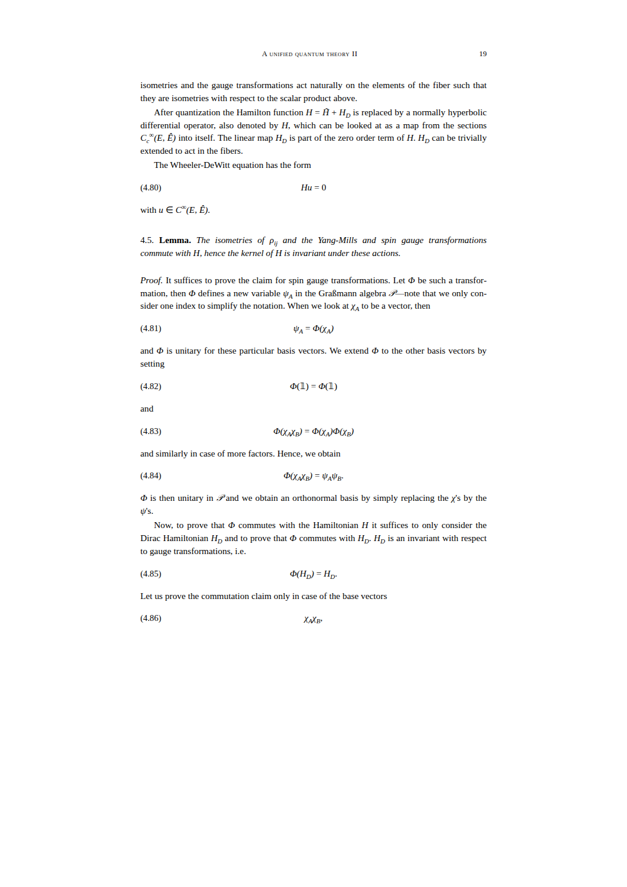A unified quantum theory II 19
isometries and the gauge transformations act naturally on the elements of the fiber such that they are isometries with respect to the scalar product above.
After quantization the Hamilton function H = H̃ + HD is replaced by a normally hyperbolic differential operator, also denoted by H, which can be looked at as a map from the sections Cc∞(E, Ê) into itself. The linear map HD is part of the zero order term of H. HD can be trivially extended to act in the fibers.
The Wheeler-DeWitt equation has the form
(4.80) Hu = 0
with u ∈ C∞(E, Ê).
4.5. Lemma. The isometries of ρij and the Yang-Mills and spin gauge transformations commute with H, hence the kernel of H is invariant under these actions.
Proof. It suffices to prove the claim for spin gauge transformations. Let Φ be such a transformation, then Φ defines a new variable ψA in the Graßmann algebra 𝒫—note that we only consider one index to simplify the notation. When we look at χA to be a vector, then
(4.81) ψA = Φ(χA)
and Φ is unitary for these particular basis vectors. We extend Φ to the other basis vectors by setting
(4.82) Φ(𝟙) = Φ(𝟙)
and
(4.83) Φ(χAχB) = Φ(χA)Φ(χB)
and similarly in case of more factors. Hence, we obtain
(4.84) Φ(χAχB) = ψAψB.
Φ is then unitary in 𝒫 and we obtain an orthonormal basis by simply replacing the χ's by the ψ's.
Now, to prove that Φ commutes with the Hamiltonian H it suffices to only consider the Dirac Hamiltonian HD and to prove that Φ commutes with HD. HD is an invariant with respect to gauge transformations, i.e.
(4.85) Φ(HD) = HD.
Let us prove the commutation claim only in case of the base vectors
(4.86) χAχB,